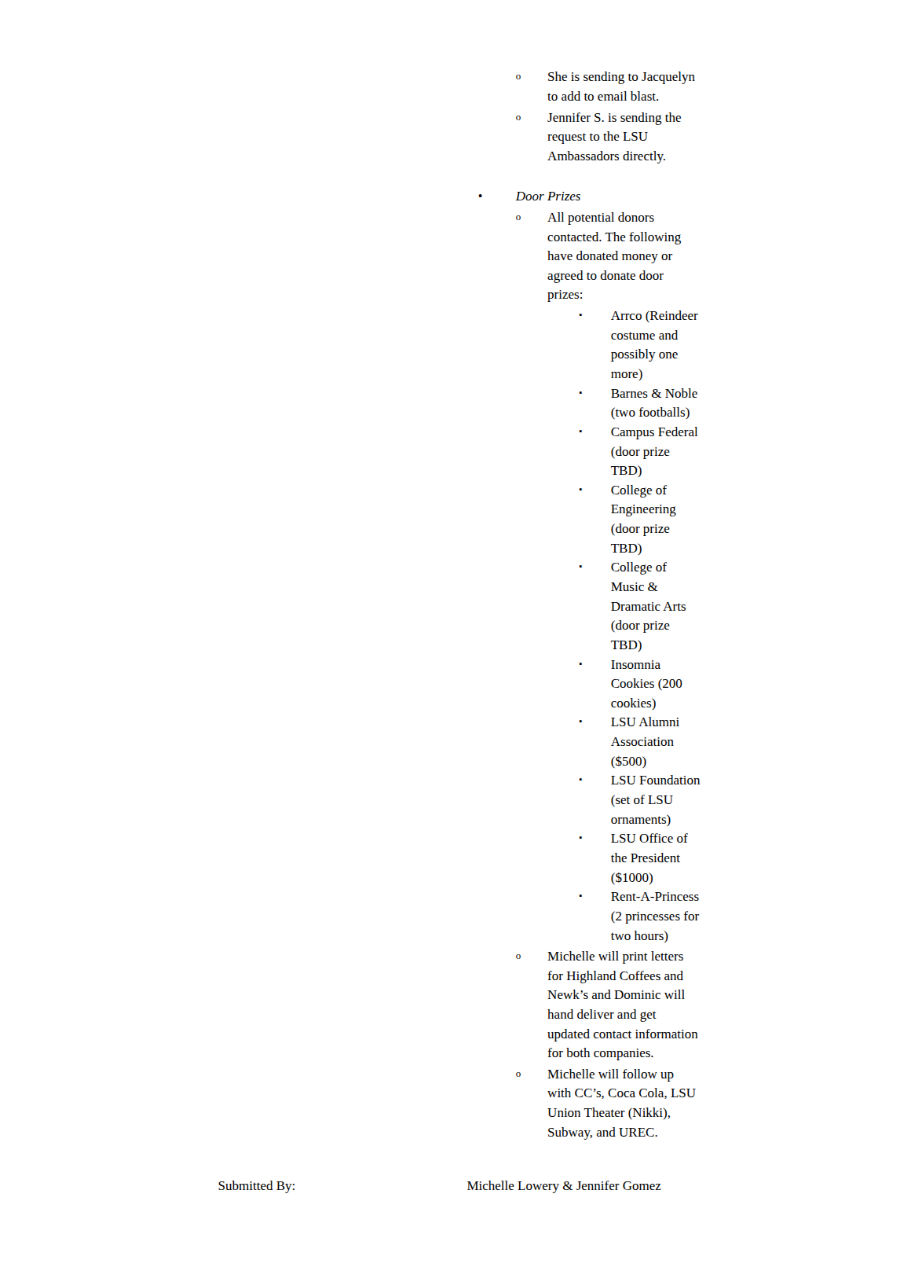She is sending to Jacquelyn to add to email blast.
Jennifer S. is sending the request to the LSU Ambassadors directly.
Door Prizes
All potential donors contacted. The following have donated money or agreed to donate door prizes:
Arrco (Reindeer costume and possibly one more)
Barnes & Noble (two footballs)
Campus Federal (door prize TBD)
College of Engineering (door prize TBD)
College of Music & Dramatic Arts (door prize TBD)
Insomnia Cookies (200 cookies)
LSU Alumni Association ($500)
LSU Foundation (set of LSU ornaments)
LSU Office of the President ($1000)
Rent-A-Princess (2 princesses for two hours)
Michelle will print letters for Highland Coffees and Newk’s and Dominic will hand deliver and get updated contact information for both companies.
Michelle will follow up with CC’s, Coca Cola, LSU Union Theater (Nikki), Subway, and UREC.
Submitted By:
Michelle Lowery & Jennifer Gomez